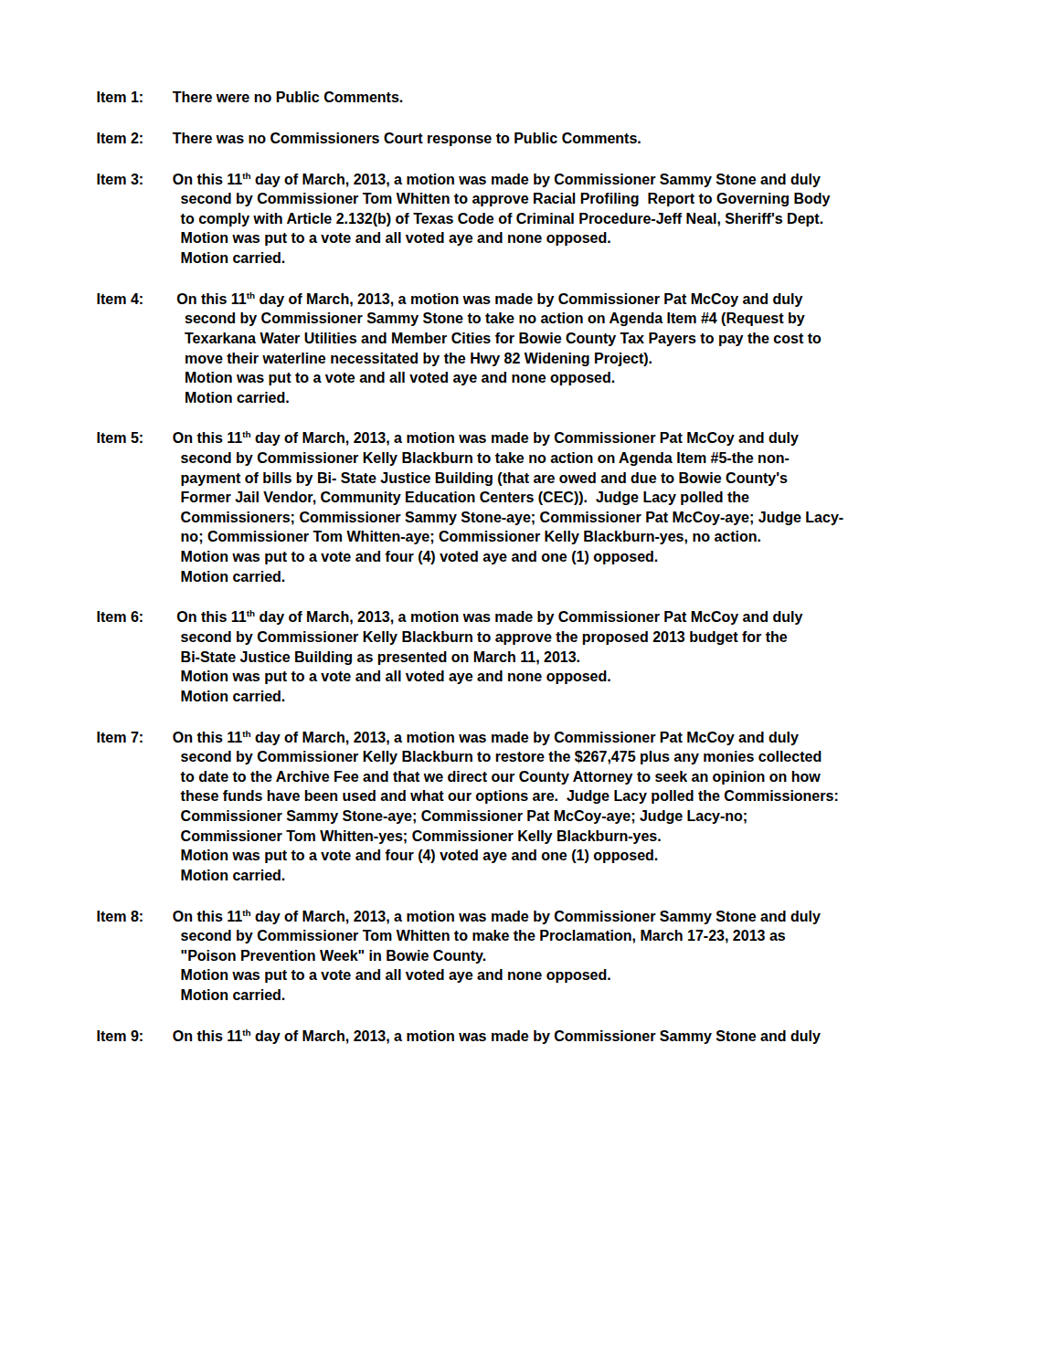Item 1:
There were no Public Comments.
Item 2:
There was no Commissioners Court response to Public Comments.
Item 3:
On this 11th day of March, 2013, a motion was made by Commissioner Sammy Stone and duly
second by Commissioner Tom Whitten to approve Racial Profiling Report to Governing Body
to comply with Article 2.132(b) of Texas Code of Criminal Procedure-Jeff Neal, Sheriff's Dept.
Motion was put to a vote and all voted aye and none opposed.
Motion carried.
Item 4:
On this 11th day of March, 2013, a motion was made by Commissioner Pat McCoy and duly
second by Commissioner Sammy Stone to take no action on Agenda Item #4 (Request by
Texarkana Water Utilities and Member Cities for Bowie County Tax Payers to pay the cost to
move their waterline necessitated by the Hwy 82 Widening Project).
Motion was put to a vote and all voted aye and none opposed.
Motion carried.
Item 5:
On this 11th day of March, 2013, a motion was made by Commissioner Pat McCoy and duly
second by Commissioner Kelly Blackburn to take no action on Agenda Item #5-the non-
payment of bills by Bi- State Justice Building (that are owed and due to Bowie County's
Former Jail Vendor, Community Education Centers (CEC)). Judge Lacy polled the
Commissioners; Commissioner Sammy Stone-aye; Commissioner Pat McCoy-aye; Judge Lacy-
no; Commissioner Tom Whitten-aye; Commissioner Kelly Blackburn-yes, no action.
Motion was put to a vote and four (4) voted aye and one (1) opposed.
Motion carried.
Item 6:
On this 11th day of March, 2013, a motion was made by Commissioner Pat McCoy and duly
second by Commissioner Kelly Blackburn to approve the proposed 2013 budget for the
Bi-State Justice Building as presented on March 11, 2013.
Motion was put to a vote and all voted aye and none opposed.
Motion carried.
Item 7:
On this 11th day of March, 2013, a motion was made by Commissioner Pat McCoy and duly
second by Commissioner Kelly Blackburn to restore the $267,475 plus any monies collected
to date to the Archive Fee and that we direct our County Attorney to seek an opinion on how
these funds have been used and what our options are. Judge Lacy polled the Commissioners:
Commissioner Sammy Stone-aye; Commissioner Pat McCoy-aye; Judge Lacy-no;
Commissioner Tom Whitten-yes; Commissioner Kelly Blackburn-yes.
Motion was put to a vote and four (4) voted aye and one (1) opposed.
Motion carried.
Item 8:
On this 11th day of March, 2013, a motion was made by Commissioner Sammy Stone and duly
second by Commissioner Tom Whitten to make the Proclamation, March 17-23, 2013 as
"Poison Prevention Week" in Bowie County.
Motion was put to a vote and all voted aye and none opposed.
Motion carried.
Item 9:
On this 11th day of March, 2013, a motion was made by Commissioner Sammy Stone and duly